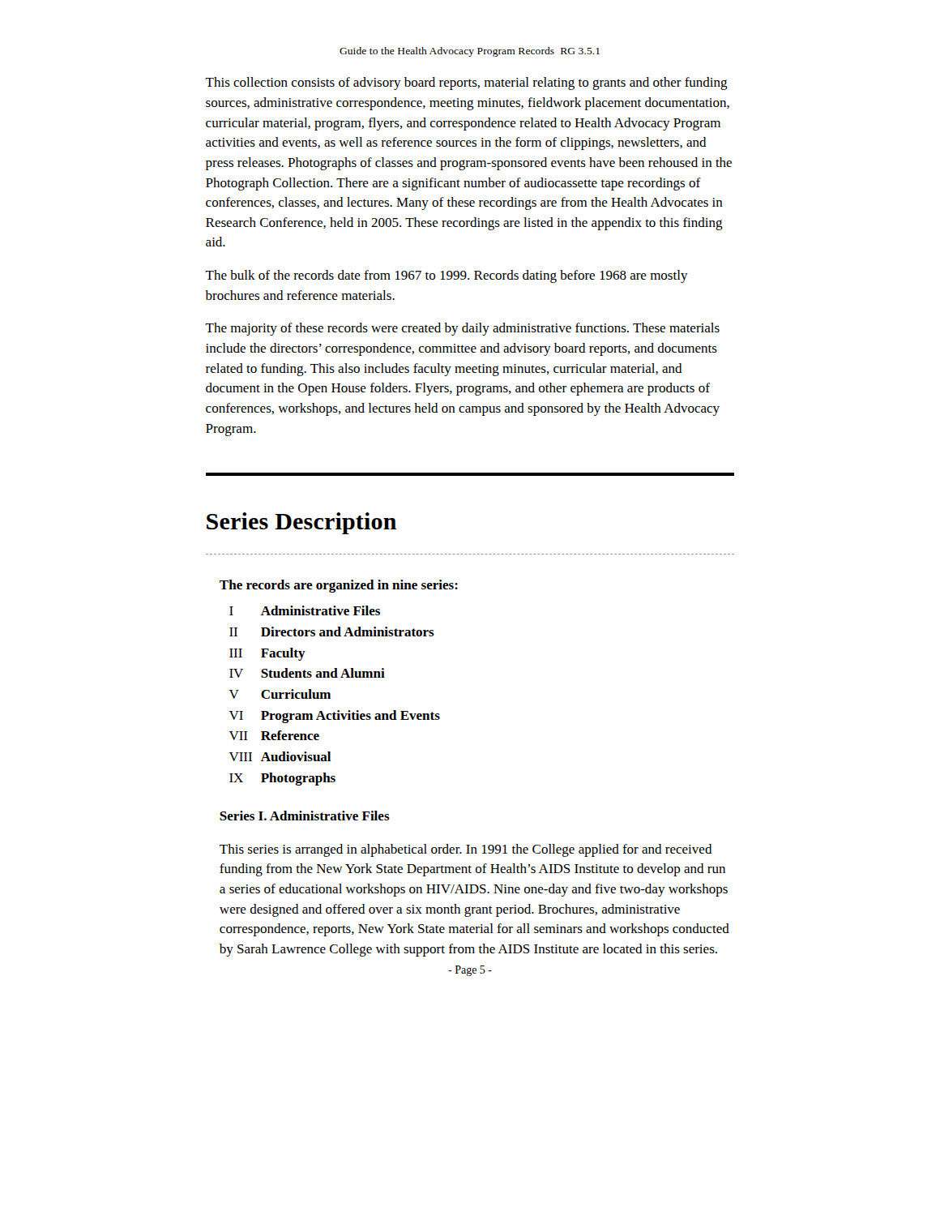Guide to the Health Advocacy Program Records RG 3.5.1
This collection consists of advisory board reports, material relating to grants and other funding sources, administrative correspondence, meeting minutes, fieldwork placement documentation, curricular material, program, flyers, and correspondence related to Health Advocacy Program activities and events, as well as reference sources in the form of clippings, newsletters, and press releases. Photographs of classes and program-sponsored events have been rehoused in the Photograph Collection. There are a significant number of audiocassette tape recordings of conferences, classes, and lectures. Many of these recordings are from the Health Advocates in Research Conference, held in 2005. These recordings are listed in the appendix to this finding aid.
The bulk of the records date from 1967 to 1999. Records dating before 1968 are mostly brochures and reference materials.
The majority of these records were created by daily administrative functions. These materials include the directors’ correspondence, committee and advisory board reports, and documents related to funding. This also includes faculty meeting minutes, curricular material, and document in the Open House folders. Flyers, programs, and other ephemera are products of conferences, workshops, and lectures held on campus and sponsored by the Health Advocacy Program.
Series Description
The records are organized in nine series:
| I | Administrative Files |
| II | Directors and Administrators |
| III | Faculty |
| IV | Students and Alumni |
| V | Curriculum |
| VI | Program Activities and Events |
| VII | Reference |
| VIII | Audiovisual |
| IX | Photographs |
Series I. Administrative Files
This series is arranged in alphabetical order. In 1991 the College applied for and received funding from the New York State Department of Health’s AIDS Institute to develop and run a series of educational workshops on HIV/AIDS. Nine one-day and five two-day workshops were designed and offered over a six month grant period. Brochures, administrative correspondence, reports, New York State material for all seminars and workshops conducted by Sarah Lawrence College with support from the AIDS Institute are located in this series.
- Page 5 -